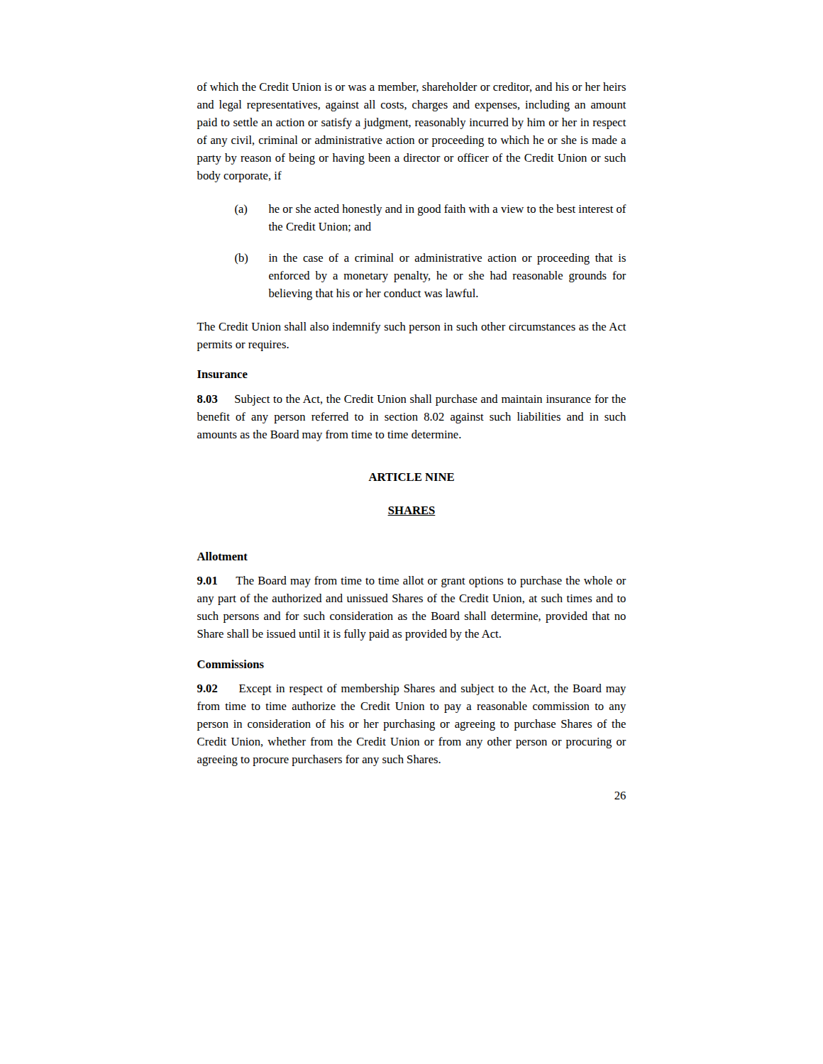of which the Credit Union is or was a member, shareholder or creditor, and his or her heirs and legal representatives, against all costs, charges and expenses, including an amount paid to settle an action or satisfy a judgment, reasonably incurred by him or her in respect of any civil, criminal or administrative action or proceeding to which he or she is made a party by reason of being or having been a director or officer of the Credit Union or such body corporate, if
(a) he or she acted honestly and in good faith with a view to the best interest of the Credit Union; and
(b) in the case of a criminal or administrative action or proceeding that is enforced by a monetary penalty, he or she had reasonable grounds for believing that his or her conduct was lawful.
The Credit Union shall also indemnify such person in such other circumstances as the Act permits or requires.
Insurance
8.03 Subject to the Act, the Credit Union shall purchase and maintain insurance for the benefit of any person referred to in section 8.02 against such liabilities and in such amounts as the Board may from time to time determine.
ARTICLE NINE
SHARES
Allotment
9.01 The Board may from time to time allot or grant options to purchase the whole or any part of the authorized and unissued Shares of the Credit Union, at such times and to such persons and for such consideration as the Board shall determine, provided that no Share shall be issued until it is fully paid as provided by the Act.
Commissions
9.02 Except in respect of membership Shares and subject to the Act, the Board may from time to time authorize the Credit Union to pay a reasonable commission to any person in consideration of his or her purchasing or agreeing to purchase Shares of the Credit Union, whether from the Credit Union or from any other person or procuring or agreeing to procure purchasers for any such Shares.
26